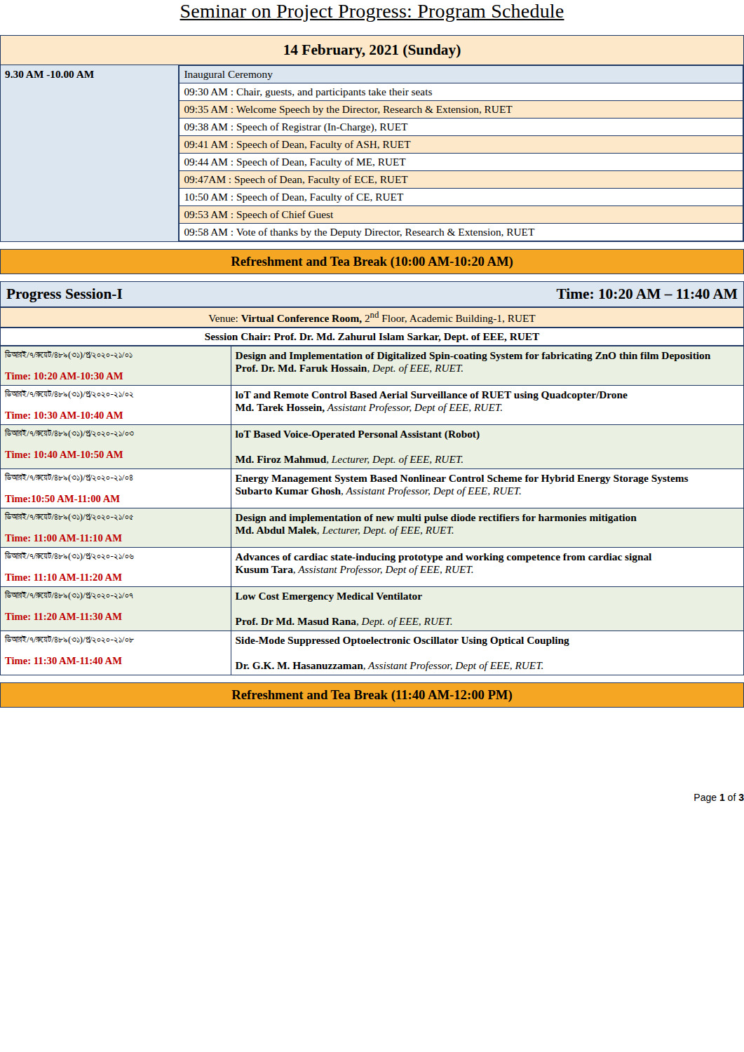Seminar on Project Progress: Program Schedule
| 14 February, 2021 (Sunday) |
| 9.30 AM -10.00 AM | / Inaugural Ceremony / / 09:30 AM : Chair, guests, and participants take their seats / / 09:35 AM : Welcome Speech by the Director, Research & Extension, RUET / / 09:38 AM : Speech of Registrar (In-Charge), RUET / / 09:41 AM : Speech of Dean, Faculty of ASH, RUET / / 09:44 AM : Speech of Dean, Faculty of ME, RUET / / 09:47AM : Speech of Dean, Faculty of ECE, RUET / / 10:50 AM : Speech of Dean, Faculty of CE, RUET / / 09:53 AM : Speech of Chief Guest / / 09:58 AM : Vote of thanks by the Deputy Director, Research & Extension, RUET / |
Refreshment and Tea Break (10:00 AM-10:20 AM)
Progress Session-I Time: 10:20 AM – 11:40 AM
Venue: Virtual Conference Room, 2nd Floor, Academic Building-1, RUET
Session Chair: Prof. Dr. Md. Zahurul Islam Sarkar, Dept. of EEE, RUET
| ডিআরই/৭/রুয়েট/৪৮৯(৩১)/প্র/২০২০-২১/০১ Time: 10:20 AM-10:30 AM | Design and Implementation of Digitalized Spin-coating System for fabricating ZnO thin film Deposition Prof. Dr. Md. Faruk Hossain , Dept. of EEE, RUET. |
| ডিআরই/৭/রুয়েট/৪৮৯(৩১)/প্র/২০২০-২১/০২ Time: 10:30 AM-10:40 AM | loT and Remote Control Based Aerial Surveillance of RUET using Quadcopter/Drone Md. Tarek Hossein, Assistant Professor, Dept of EEE, RUET. |
| ডিআরই/৭/রুয়েট/৪৮৯(৩১)/প্র/২০২০-২১/০৩ Time: 10:40 AM-10:50 AM | loT Based Voice-Operated Personal Assistant (Robot) Md. Firoz Mahmud , Lecturer, Dept. of EEE, RUET. |
| ডিআরই/৭/রুয়েট/৪৮৯(৩১)/প্র/২০২০-২১/০৪ Time:10:50 AM-11:00 AM | Energy Management System Based Nonlinear Control Scheme for Hybrid Energy Storage Systems Subarto Kumar Ghosh , Assistant Professor, Dept of EEE, RUET. |
| ডিআরই/৭/রুয়েট/৪৮৯(৩১)/প্র/২০২০-২১/০৫ Time: 11:00 AM-11:10 AM | Design and implementation of new multi pulse diode rectifiers for harmonies mitigation Md. Abdul Malek , Lecturer, Dept. of EEE, RUET. |
| ডিআরই/৭/রুয়েট/৪৮৯(৩১)/প্র/২০২০-২১/০৬ Time: 11:10 AM-11:20 AM | Advances of cardiac state-inducing prototype and working competence from cardiac signal Kusum Tara , Assistant Professor, Dept of EEE, RUET. |
| ডিআরই/৭/রুয়েট/৪৮৯(৩১)/প্র/২০২০-২১/০৭ Time: 11:20 AM-11:30 AM | Low Cost Emergency Medical Ventilator Prof. Dr Md. Masud Rana , Dept. of EEE, RUET. |
| ডিআরই/৭/রুয়েট/৪৮৯(৩১)/প্র/২০২০-২১/০৮ Time: 11:30 AM-11:40 AM | Side-Mode Suppressed Optoelectronic Oscillator Using Optical Coupling Dr. G.K. M. Hasanuzzaman , Assistant Professor, Dept of EEE, RUET. |
Refreshment and Tea Break (11:40 AM-12:00 PM)
Page 1 of 3